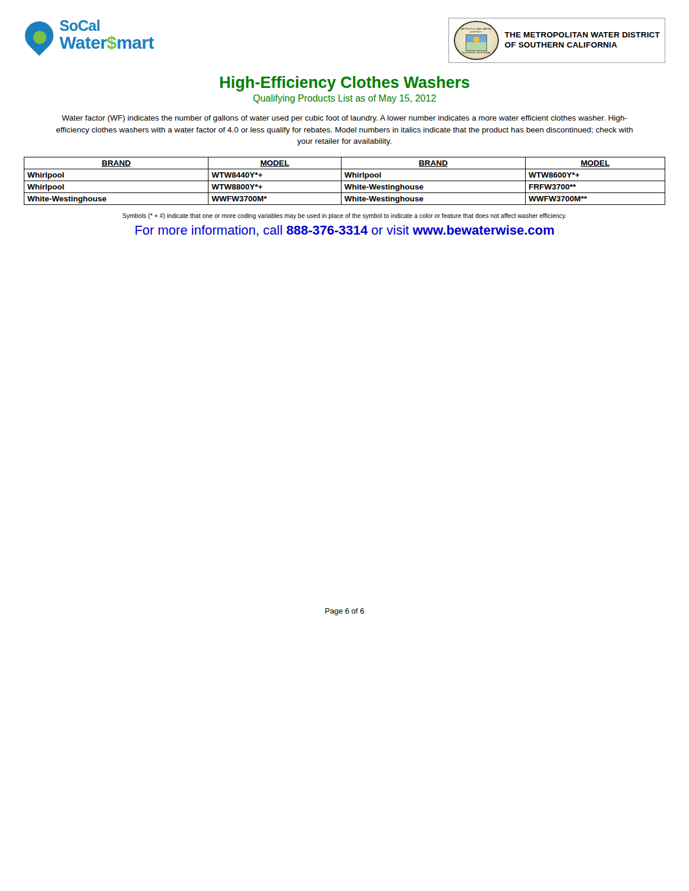SoCal
Water$mart
METROPOLITAN WATER DISTRICT
SOUTHERN CALIFORNIA
THE METROPOLITAN WATER DISTRICT
OF SOUTHERN CALIFORNIA
High-Efficiency Clothes Washers
Qualifying Products List as of May 15, 2012
Water factor (WF) indicates the number of gallons of water used per cubic foot of laundry. A lower number indicates a more water efficient clothes washer. High-efficiency clothes washers with a water factor of 4.0 or less qualify for rebates. Model numbers in italics indicate that the product has been discontinued; check with your retailer for availability.
| BRAND | MODEL | BRAND | MODEL |
| --- | --- | --- | --- |
| Whirlpool | WTW8440Y*+ | Whirlpool | WTW8600Y*+ |
| Whirlpool | WTW8800Y*+ | White-Westinghouse | FRFW3700** |
| White-Westinghouse | WWFW3700M* | White-Westinghouse | WWFW3700M** |
Symbols (* + #) indicate that one or more coding variables may be used in place of the symbol to indicate a color or feature that does not affect washer efficiency.
For more information, call 888-376-3314 or visit www.bewaterwise.com
Page 6 of 6